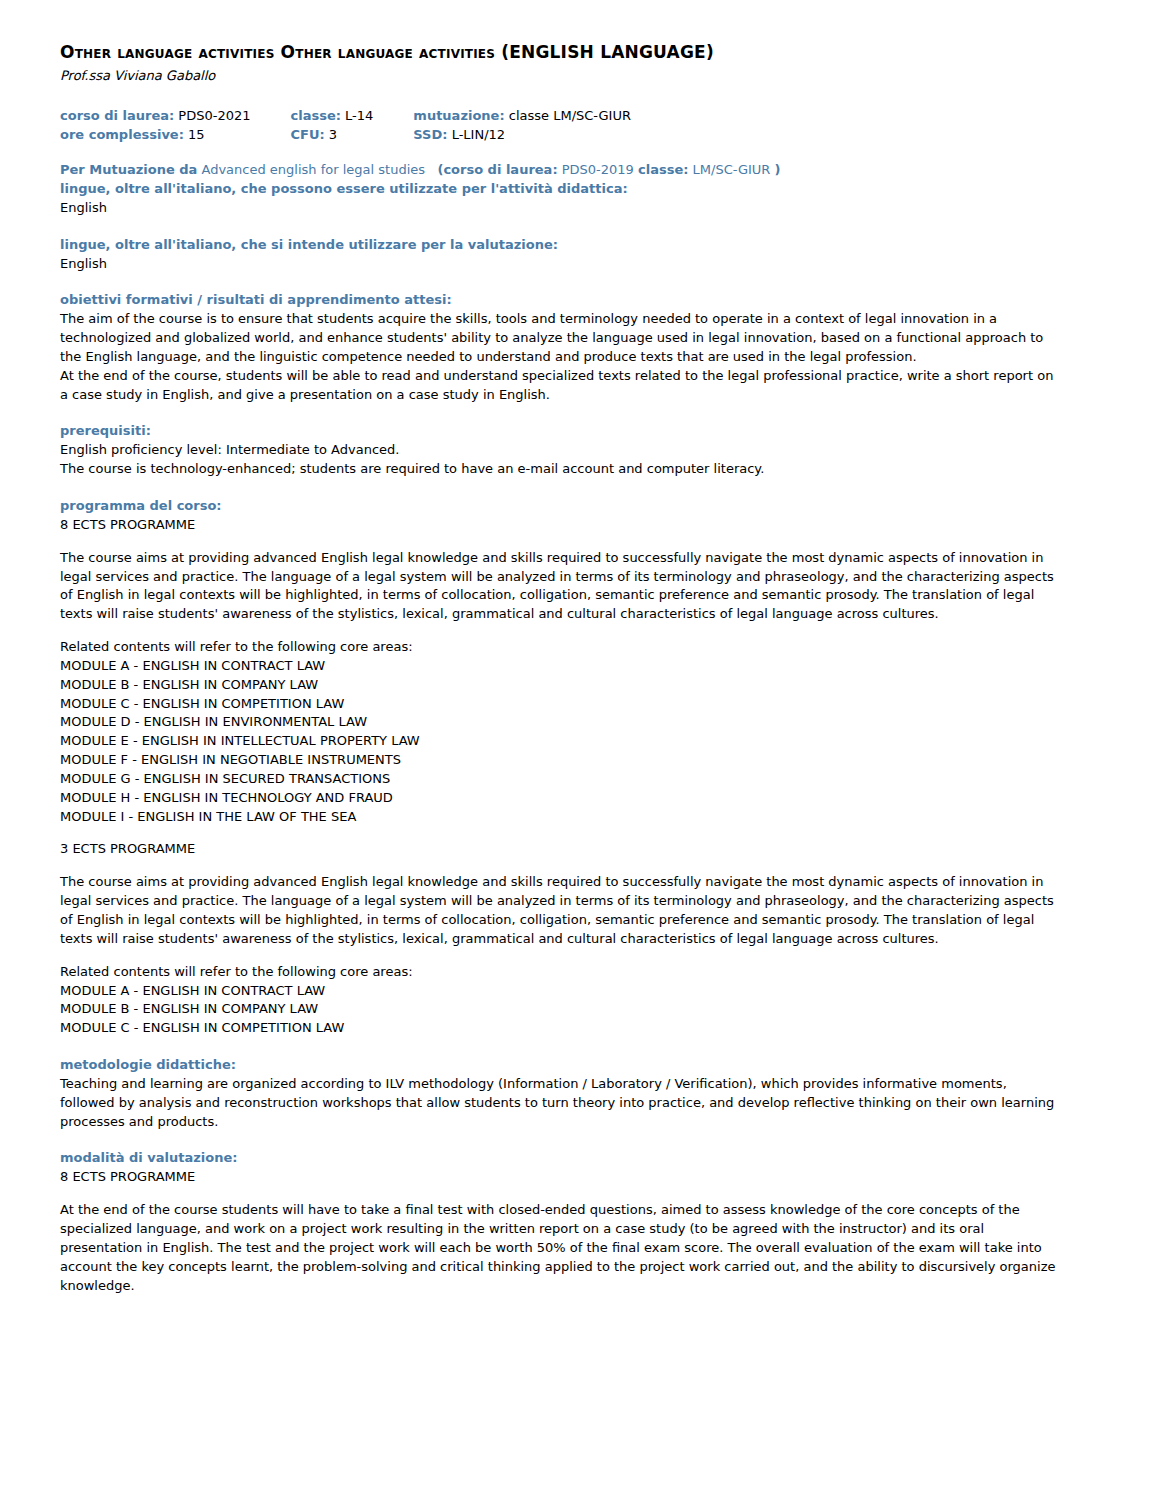Other language activities Other language activities (english language)
Prof.ssa Viviana Gaballo
| corso di laurea: PDS0-2021 | classe: L-14 | mutuazione: classe LM/SC-GIUR |
| ore complessive: 15 | CFU: 3 | SSD: L-LIN/12 |
Per Mutuazione da Advanced english for legal studies (corso di laurea: PDS0-2019 classe: LM/SC-GIUR )
lingue, oltre all'italiano, che possono essere utilizzate per l'attività didattica:
English
lingue, oltre all'italiano, che si intende utilizzare per la valutazione:
English
obiettivi formativi / risultati di apprendimento attesi:
The aim of the course is to ensure that students acquire the skills, tools and terminology needed to operate in a context of legal innovation in a technologized and globalized world, and enhance students' ability to analyze the language used in legal innovation, based on a functional approach to the English language, and the linguistic competence needed to understand and produce texts that are used in the legal profession.
At the end of the course, students will be able to read and understand specialized texts related to the legal professional practice, write a short report on a case study in English, and give a presentation on a case study in English.
prerequisiti:
English proficiency level: Intermediate to Advanced.
The course is technology-enhanced; students are required to have an e-mail account and computer literacy.
programma del corso:
8 ECTS PROGRAMME
The course aims at providing advanced English legal knowledge and skills required to successfully navigate the most dynamic aspects of innovation in legal services and practice. The language of a legal system will be analyzed in terms of its terminology and phraseology, and the characterizing aspects of English in legal contexts will be highlighted, in terms of collocation, colligation, semantic preference and semantic prosody. The translation of legal texts will raise students' awareness of the stylistics, lexical, grammatical and cultural characteristics of legal language across cultures.
Related contents will refer to the following core areas:
MODULE A - ENGLISH IN CONTRACT LAW
MODULE B - ENGLISH IN COMPANY LAW
MODULE C - ENGLISH IN COMPETITION LAW
MODULE D - ENGLISH IN ENVIRONMENTAL LAW
MODULE E - ENGLISH IN INTELLECTUAL PROPERTY LAW
MODULE F - ENGLISH IN NEGOTIABLE INSTRUMENTS
MODULE G - ENGLISH IN SECURED TRANSACTIONS
MODULE H - ENGLISH IN TECHNOLOGY AND FRAUD
MODULE I - ENGLISH IN THE LAW OF THE SEA
3 ECTS PROGRAMME
The course aims at providing advanced English legal knowledge and skills required to successfully navigate the most dynamic aspects of innovation in legal services and practice. The language of a legal system will be analyzed in terms of its terminology and phraseology, and the characterizing aspects of English in legal contexts will be highlighted, in terms of collocation, colligation, semantic preference and semantic prosody. The translation of legal texts will raise students' awareness of the stylistics, lexical, grammatical and cultural characteristics of legal language across cultures.
Related contents will refer to the following core areas:
MODULE A - ENGLISH IN CONTRACT LAW
MODULE B - ENGLISH IN COMPANY LAW
MODULE C - ENGLISH IN COMPETITION LAW
metodologie didattiche:
Teaching and learning are organized according to ILV methodology (Information / Laboratory / Verification), which provides informative moments, followed by analysis and reconstruction workshops that allow students to turn theory into practice, and develop reflective thinking on their own learning processes and products.
modalità di valutazione:
8 ECTS PROGRAMME
At the end of the course students will have to take a final test with closed-ended questions, aimed to assess knowledge of the core concepts of the specialized language, and work on a project work resulting in the written report on a case study (to be agreed with the instructor) and its oral presentation in English. The test and the project work will each be worth 50% of the final exam score. The overall evaluation of the exam will take into account the key concepts learnt, the problem-solving and critical thinking applied to the project work carried out, and the ability to discursively organize knowledge.